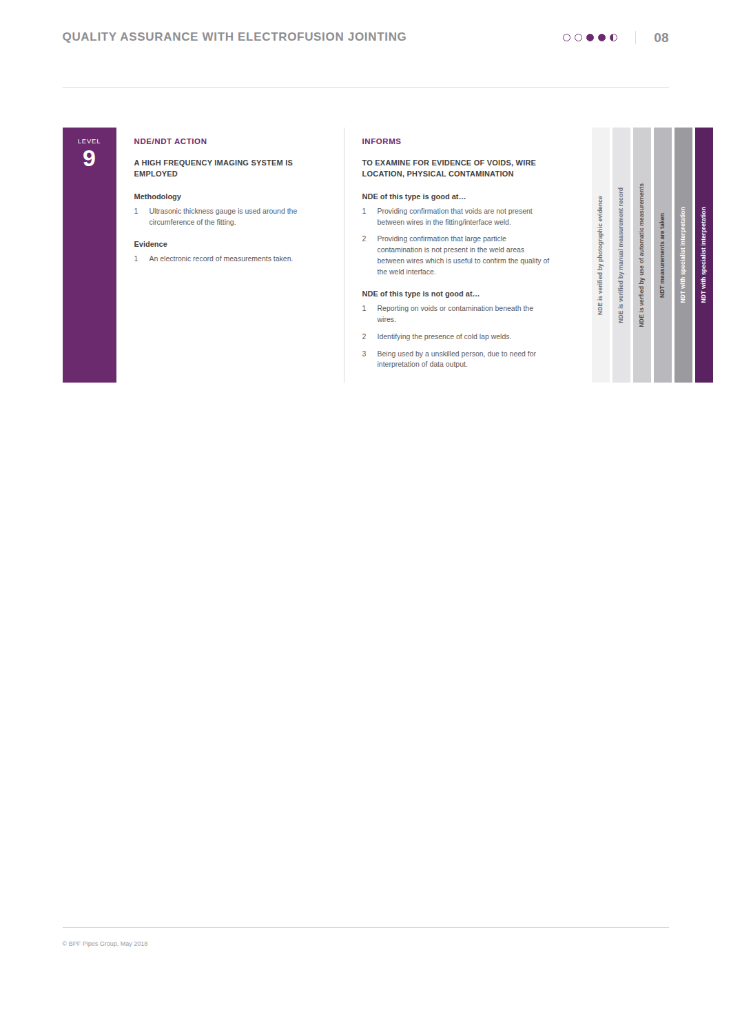Quality Assurance with Electrofusion Jointing
08
Level
9
NDE/NDT Action
A high frequency imaging system is employed
Methodology
Ultrasonic thickness gauge is used around the circumference of the fitting.
Evidence
An electronic record of measurements taken.
Informs
To examine for evidence of voids, wire location, physical contamination
NDE of this type is good at…
Providing confirmation that voids are not present between wires in the fitting/interface weld.
Providing confirmation that large particle contamination is not present in the weld areas between wires which is useful to confirm the quality of the weld interface.
NDE of this type is not good at…
Reporting on voids or contamination beneath the wires.
Identifying the presence of cold lap welds.
Being used by a unskilled person, due to need for interpretation of data output.
NDE is verified by photographic evidence
NDE is verified by manual measurement record
NDE is verfied by use of automatic measurements
NDT measurements are taken
NDT with specialist interpretation
NDT with specialist interpretation
© BPF Pipes Group, May 2018